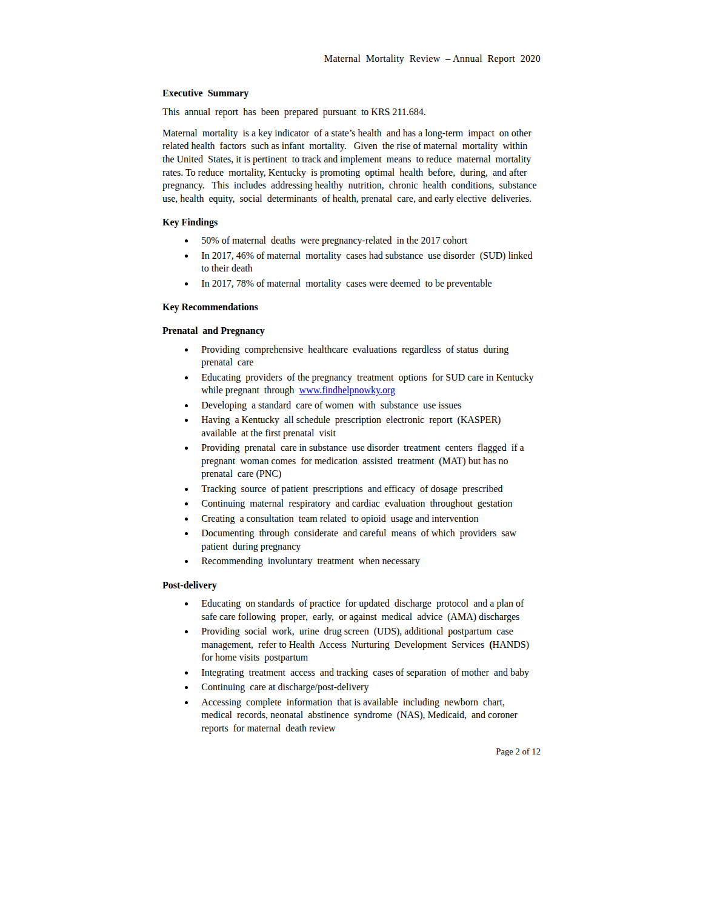Maternal Mortality Review – Annual Report 2020
Executive Summary
This annual report has been prepared pursuant to KRS 211.684.
Maternal mortality is a key indicator of a state’s health and has a long-term impact on other related health factors such as infant mortality. Given the rise of maternal mortality within the United States, it is pertinent to track and implement means to reduce maternal mortality rates. To reduce mortality, Kentucky is promoting optimal health before, during, and after pregnancy. This includes addressing healthy nutrition, chronic health conditions, substance use, health equity, social determinants of health, prenatal care, and early elective deliveries.
Key Findings
50% of maternal deaths were pregnancy-related in the 2017 cohort
In 2017, 46% of maternal mortality cases had substance use disorder (SUD) linked to their death
In 2017, 78% of maternal mortality cases were deemed to be preventable
Key Recommendations
Prenatal and Pregnancy
Providing comprehensive healthcare evaluations regardless of status during prenatal care
Educating providers of the pregnancy treatment options for SUD care in Kentucky while pregnant through www.findhelpnowky.org
Developing a standard care of women with substance use issues
Having a Kentucky all schedule prescription electronic report (KASPER) available at the first prenatal visit
Providing prenatal care in substance use disorder treatment centers flagged if a pregnant woman comes for medication assisted treatment (MAT) but has no prenatal care (PNC)
Tracking source of patient prescriptions and efficacy of dosage prescribed
Continuing maternal respiratory and cardiac evaluation throughout gestation
Creating a consultation team related to opioid usage and intervention
Documenting through considerate and careful means of which providers saw patient during pregnancy
Recommending involuntary treatment when necessary
Post-delivery
Educating on standards of practice for updated discharge protocol and a plan of safe care following proper, early, or against medical advice (AMA) discharges
Providing social work, urine drug screen (UDS), additional postpartum case management, refer to Health Access Nurturing Development Services (HANDS) for home visits postpartum
Integrating treatment access and tracking cases of separation of mother and baby
Continuing care at discharge/post-delivery
Accessing complete information that is available including newborn chart, medical records, neonatal abstinence syndrome (NAS), Medicaid, and coroner reports for maternal death review
Page 2 of 12